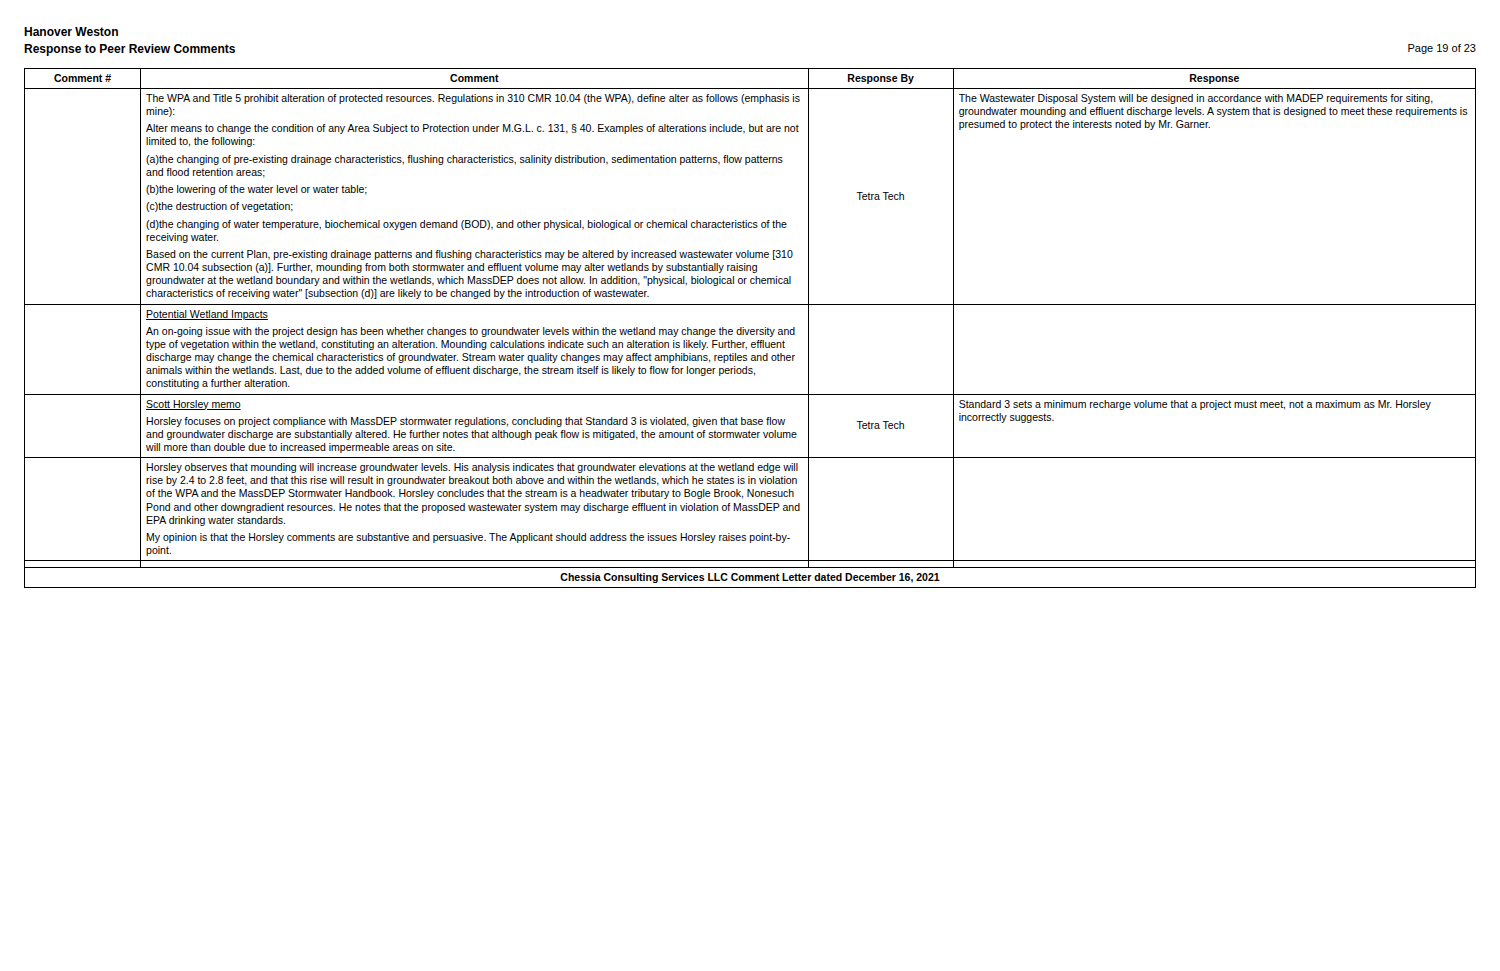Hanover Weston
Response to Peer Review Comments
Page 19 of 23
| Comment # | Comment | Response By | Response |
| --- | --- | --- | --- |
| | The WPA and Title 5 prohibit alteration of protected resources. Regulations in 310 CMR 10.04 (the WPA), define alter as follows (emphasis is mine): Alter means to change the condition of any Area Subject to Protection under M.G.L. c. 131, § 40. Examples of alterations include, but are not limited to, the following: (a)the changing of pre-existing drainage characteristics, flushing characteristics, salinity distribution, sedimentation patterns, flow patterns and flood retention areas; (b)the lowering of the water level or water table; (c)the destruction of vegetation; (d)the changing of water temperature, biochemical oxygen demand (BOD), and other physical, biological or chemical characteristics of the receiving water. Based on the current Plan, pre-existing drainage patterns and flushing characteristics may be altered by increased wastewater volume [310 CMR 10.04 subsection (a)]. Further, mounding from both stormwater and effluent volume may alter wetlands by substantially raising groundwater at the wetland boundary and within the wetlands, which MassDEP does not allow. In addition, "physical, biological or chemical characteristics of receiving water" [subsection (d)] are likely to be changed by the introduction of wastewater. | Tetra Tech | The Wastewater Disposal System will be designed in accordance with MADEP requirements for siting, groundwater mounding and effluent discharge levels. A system that is designed to meet these requirements is presumed to protect the interests noted by Mr. Garner. |
| | Potential Wetland Impacts An on-going issue with the project design has been whether changes to groundwater levels within the wetland may change the diversity and type of vegetation within the wetland, constituting an alteration. Mounding calculations indicate such an alteration is likely. Further, effluent discharge may change the chemical characteristics of groundwater. Stream water quality changes may affect amphibians, reptiles and other animals within the wetlands. Last, due to the added volume of effluent discharge, the stream itself is likely to flow for longer periods, constituting a further alteration. | | |
| | Scott Horsley memo Horsley focuses on project compliance with MassDEP stormwater regulations, concluding that Standard 3 is violated, given that base flow and groundwater discharge are substantially altered. He further notes that although peak flow is mitigated, the amount of stormwater volume will more than double due to increased impermeable areas on site. | Tetra Tech | Standard 3 sets a minimum recharge volume that a project must meet, not a maximum as Mr. Horsley incorrectly suggests. |
| | Horsley observes that mounding will increase groundwater levels. His analysis indicates that groundwater elevations at the wetland edge will rise by 2.4 to 2.8 feet, and that this rise will result in groundwater breakout both above and within the wetlands, which he states is in violation of the WPA and the MassDEP Stormwater Handbook. Horsley concludes that the stream is a headwater tributary to Bogle Brook, Nonesuch Pond and other downgradient resources. He notes that the proposed wastewater system may discharge effluent in violation of MassDEP and EPA drinking water standards. My opinion is that the Horsley comments are substantive and persuasive. The Applicant should address the issues Horsley raises point-by-point. | | |
| Chessia Consulting Services LLC Comment Letter dated December 16, 2021 |